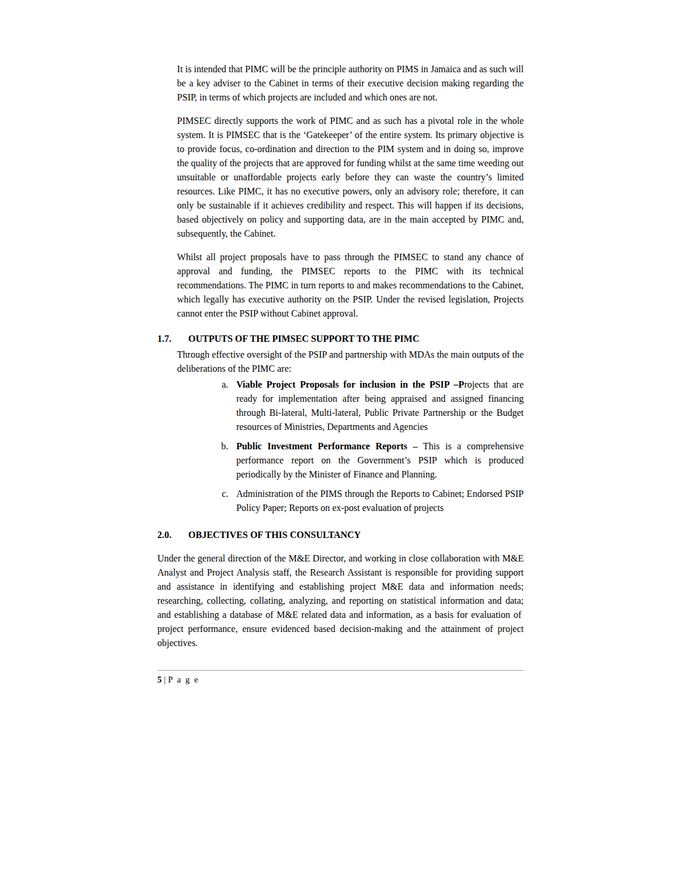It is intended that PIMC will be the principle authority on PIMS in Jamaica and as such will be a key adviser to the Cabinet in terms of their executive decision making regarding the PSIP, in terms of which projects are included and which ones are not.
PIMSEC directly supports the work of PIMC and as such has a pivotal role in the whole system. It is PIMSEC that is the ‘Gatekeeper’ of the entire system. Its primary objective is to provide focus, co-ordination and direction to the PIM system and in doing so, improve the quality of the projects that are approved for funding whilst at the same time weeding out unsuitable or unaffordable projects early before they can waste the country’s limited resources. Like PIMC, it has no executive powers, only an advisory role; therefore, it can only be sustainable if it achieves credibility and respect. This will happen if its decisions, based objectively on policy and supporting data, are in the main accepted by PIMC and, subsequently, the Cabinet.
Whilst all project proposals have to pass through the PIMSEC to stand any chance of approval and funding, the PIMSEC reports to the PIMC with its technical recommendations. The PIMC in turn reports to and makes recommendations to the Cabinet, which legally has executive authority on the PSIP. Under the revised legislation, Projects cannot enter the PSIP without Cabinet approval.
1.7. OUTPUTS OF THE PIMSEC SUPPORT TO THE PIMC
Through effective oversight of the PSIP and partnership with MDAs the main outputs of the deliberations of the PIMC are:
Viable Project Proposals for inclusion in the PSIP –Projects that are ready for implementation after being appraised and assigned financing through Bi-lateral, Multi-lateral, Public Private Partnership or the Budget resources of Ministries, Departments and Agencies
Public Investment Performance Reports – This is a comprehensive performance report on the Government’s PSIP which is produced periodically by the Minister of Finance and Planning.
Administration of the PIMS through the Reports to Cabinet; Endorsed PSIP Policy Paper; Reports on ex-post evaluation of projects
2.0. OBJECTIVES OF THIS CONSULTANCY
Under the general direction of the M&E Director, and working in close collaboration with M&E Analyst and Project Analysis staff, the Research Assistant is responsible for providing support and assistance in identifying and establishing project M&E data and information needs; researching, collecting, collating, analyzing, and reporting on statistical information and data; and establishing a database of M&E related data and information, as a basis for evaluation of project performance, ensure evidenced based decision-making and the attainment of project objectives.
5|P a g e